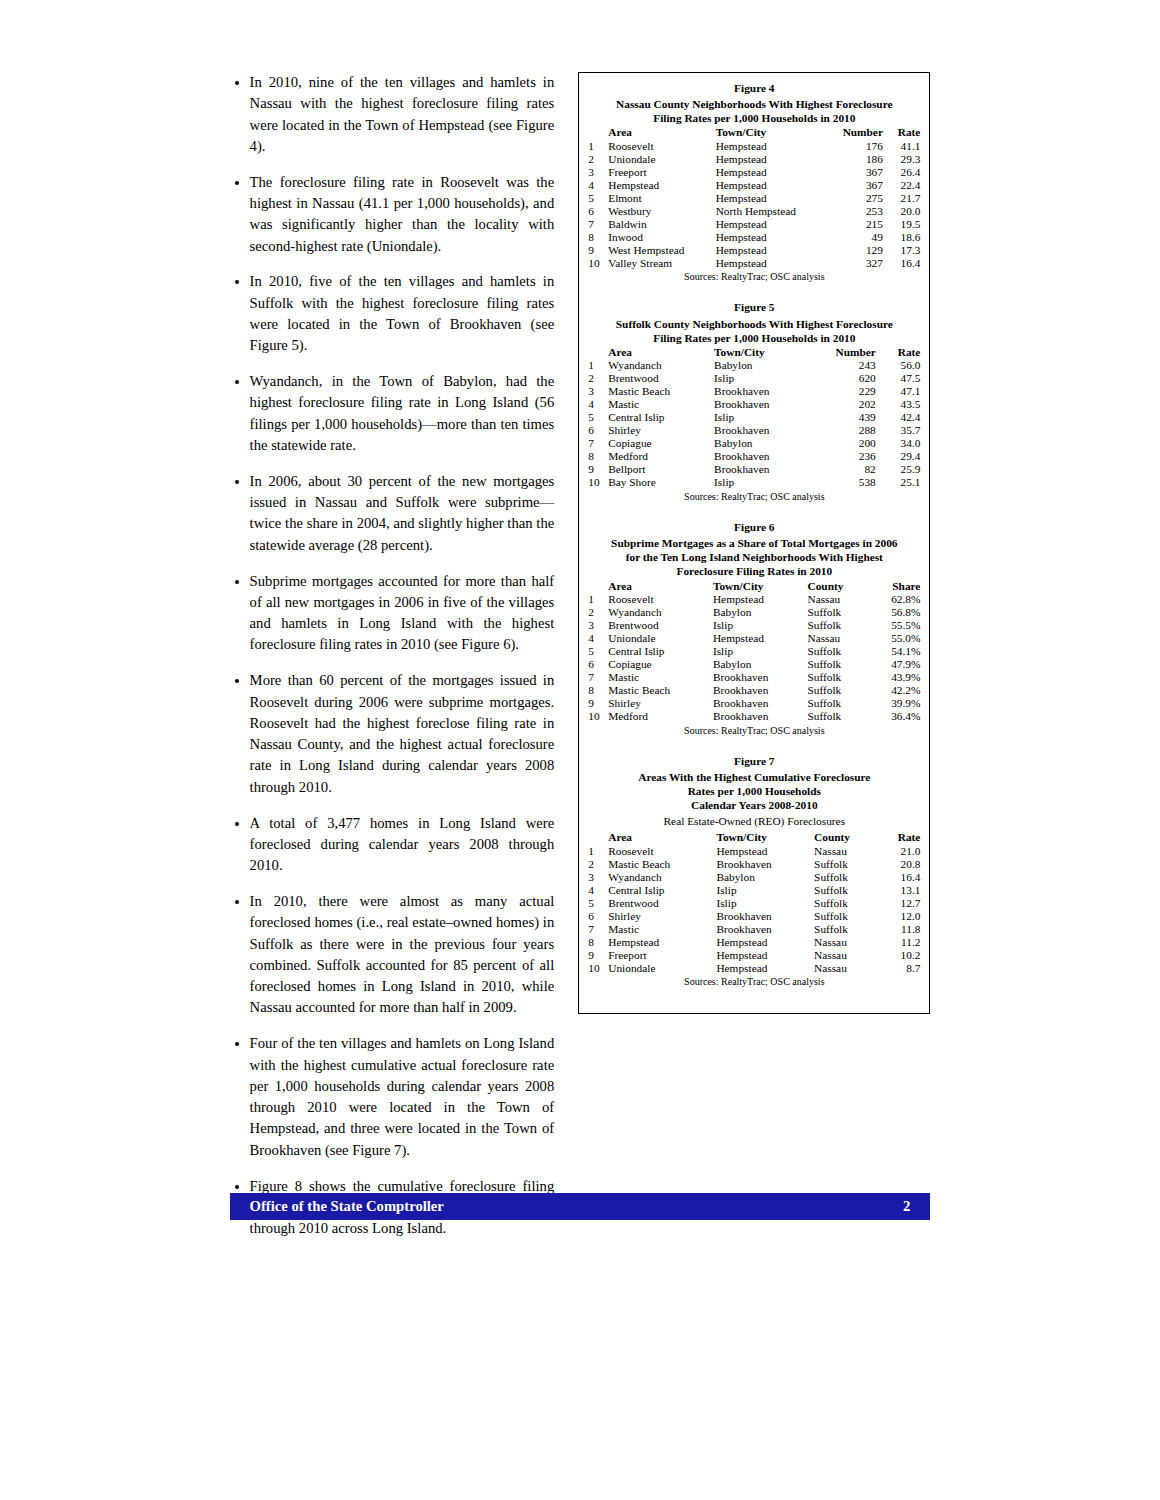In 2010, nine of the ten villages and hamlets in Nassau with the highest foreclosure filing rates were located in the Town of Hempstead (see Figure 4).
The foreclosure filing rate in Roosevelt was the highest in Nassau (41.1 per 1,000 households), and was significantly higher than the locality with second-highest rate (Uniondale).
In 2010, five of the ten villages and hamlets in Suffolk with the highest foreclosure filing rates were located in the Town of Brookhaven (see Figure 5).
Wyandanch, in the Town of Babylon, had the highest foreclosure filing rate in Long Island (56 filings per 1,000 households)—more than ten times the statewide rate.
In 2006, about 30 percent of the new mortgages issued in Nassau and Suffolk were subprime—twice the share in 2004, and slightly higher than the statewide average (28 percent).
Subprime mortgages accounted for more than half of all new mortgages in 2006 in five of the villages and hamlets in Long Island with the highest foreclosure filing rates in 2010 (see Figure 6).
More than 60 percent of the mortgages issued in Roosevelt during 2006 were subprime mortgages. Roosevelt had the highest foreclose filing rate in Nassau County, and the highest actual foreclosure rate in Long Island during calendar years 2008 through 2010.
A total of 3,477 homes in Long Island were foreclosed during calendar years 2008 through 2010.
In 2010, there were almost as many actual foreclosed homes (i.e., real estate–owned homes) in Suffolk as there were in the previous four years combined. Suffolk accounted for 85 percent of all foreclosed homes in Long Island in 2010, while Nassau accounted for more than half in 2009.
Four of the ten villages and hamlets on Long Island with the highest cumulative actual foreclosure rate per 1,000 households during calendar years 2008 through 2010 were located in the Town of Hempstead, and three were located in the Town of Brookhaven (see Figure 7).
Figure 8 shows the cumulative foreclosure filing rates per 1,000 households for calendar years 2008 through 2010 across Long Island.
Figure 4
Nassau County Neighborhoods With Highest Foreclosure
Filing Rates per 1,000 Households in 2010
| | Area | Town/City | Number | Rate |
| --- | --- | --- | --- | --- |
| 1 | Roosevelt | Hempstead | 176 | 41.1 |
| 2 | Uniondale | Hempstead | 186 | 29.3 |
| 3 | Freeport | Hempstead | 367 | 26.4 |
| 4 | Hempstead | Hempstead | 367 | 22.4 |
| 5 | Elmont | Hempstead | 275 | 21.7 |
| 6 | Westbury | North Hempstead | 253 | 20.0 |
| 7 | Baldwin | Hempstead | 215 | 19.5 |
| 8 | Inwood | Hempstead | 49 | 18.6 |
| 9 | West Hempstead | Hempstead | 129 | 17.3 |
| 10 | Valley Stream | Hempstead | 327 | 16.4 |
Sources: RealtyTrac; OSC analysis
Figure 5
Suffolk County Neighborhoods With Highest Foreclosure
Filing Rates per 1,000 Households in 2010
| | Area | Town/City | Number | Rate |
| --- | --- | --- | --- | --- |
| 1 | Wyandanch | Babylon | 243 | 56.0 |
| 2 | Brentwood | Islip | 620 | 47.5 |
| 3 | Mastic Beach | Brookhaven | 229 | 47.1 |
| 4 | Mastic | Brookhaven | 202 | 43.5 |
| 5 | Central Islip | Islip | 439 | 42.4 |
| 6 | Shirley | Brookhaven | 288 | 35.7 |
| 7 | Copiague | Babylon | 200 | 34.0 |
| 8 | Medford | Brookhaven | 236 | 29.4 |
| 9 | Bellport | Brookhaven | 82 | 25.9 |
| 10 | Bay Shore | Islip | 538 | 25.1 |
Sources: RealtyTrac; OSC analysis
Figure 6
Subprime Mortgages as a Share of Total Mortgages in 2006
for the Ten Long Island Neighborhoods With Highest
Foreclosure Filing Rates in 2010
| | Area | Town/City | County | Share |
| --- | --- | --- | --- | --- |
| 1 | Roosevelt | Hempstead | Nassau | 62.8% |
| 2 | Wyandanch | Babylon | Suffolk | 56.8% |
| 3 | Brentwood | Islip | Suffolk | 55.5% |
| 4 | Uniondale | Hempstead | Nassau | 55.0% |
| 5 | Central Islip | Islip | Suffolk | 54.1% |
| 6 | Copiague | Babylon | Suffolk | 47.9% |
| 7 | Mastic | Brookhaven | Suffolk | 43.9% |
| 8 | Mastic Beach | Brookhaven | Suffolk | 42.2% |
| 9 | Shirley | Brookhaven | Suffolk | 39.9% |
| 10 | Medford | Brookhaven | Suffolk | 36.4% |
Sources: RealtyTrac; OSC analysis
Figure 7
Areas With the Highest Cumulative Foreclosure
Rates per 1,000 Households
Calendar Years 2008-2010
Real Estate-Owned (REO) Foreclosures
| | Area | Town/City | County | Rate |
| --- | --- | --- | --- | --- |
| 1 | Roosevelt | Hempstead | Nassau | 21.0 |
| 2 | Mastic Beach | Brookhaven | Suffolk | 20.8 |
| 3 | Wyandanch | Babylon | Suffolk | 16.4 |
| 4 | Central Islip | Islip | Suffolk | 13.1 |
| 5 | Brentwood | Islip | Suffolk | 12.7 |
| 6 | Shirley | Brookhaven | Suffolk | 12.0 |
| 7 | Mastic | Brookhaven | Suffolk | 11.8 |
| 8 | Hempstead | Hempstead | Nassau | 11.2 |
| 9 | Freeport | Hempstead | Nassau | 10.2 |
| 10 | Uniondale | Hempstead | Nassau | 8.7 |
Sources: RealtyTrac; OSC analysis
Office of the State Comptroller 2